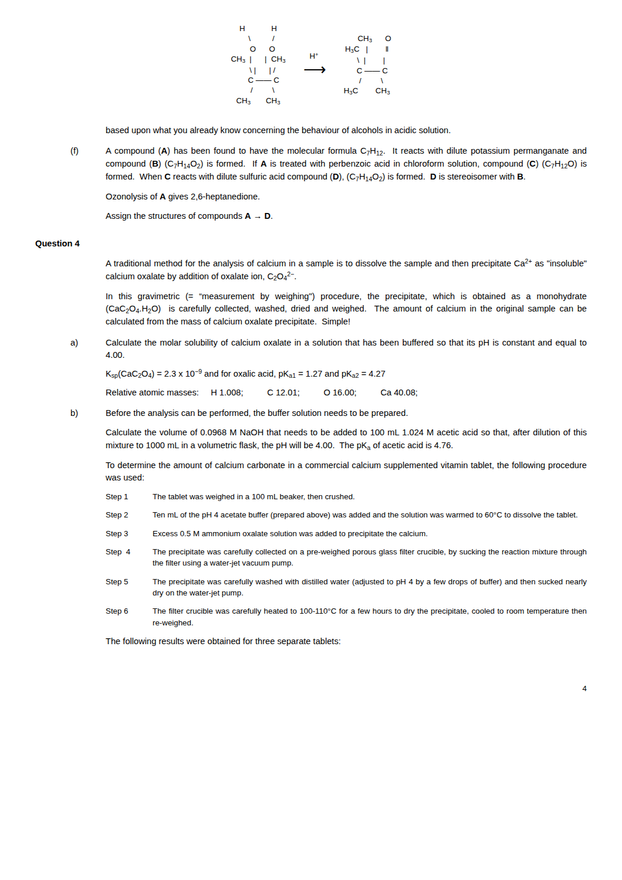H H
\ /
O O
CH3 | | CH3
\ | | /
C —— C
/ \
CH3 CH3
H+
⟶
CH3 O
H3C | ‖
\ | |
C —— C
/ \
H3C CH3
based upon what you already know concerning the behaviour of alcohols in acidic solution.
(f)
A compound (A) has been found to have the molecular formula C7H12. It reacts with dilute potassium permanganate and compound (B) (C7H14O2) is formed. If A is treated with perbenzoic acid in chloroform solution, compound (C) (C7H12O) is formed. When C reacts with dilute sulfuric acid compound (D), (C7H14O2) is formed. D is stereoisomer with B.
Ozonolysis of A gives 2,6-heptanedione.
Assign the structures of compounds A → D.
Question 4
A traditional method for the analysis of calcium in a sample is to dissolve the sample and then precipitate Ca2+ as "insoluble" calcium oxalate by addition of oxalate ion, C2O42−.
In this gravimetric (= “measurement by weighing") procedure, the precipitate, which is obtained as a monohydrate (CaC2O4.H2O) is carefully collected, washed, dried and weighed. The amount of calcium in the original sample can be calculated from the mass of calcium oxalate precipitate. Simple!
a)
Calculate the molar solubility of calcium oxalate in a solution that has been buffered so that its pH is constant and equal to 4.00.
Ksp(CaC2O4) = 2.3 x 10−9 and for oxalic acid, pKa1 = 1.27 and pKa2 = 4.27
Relative atomic masses: H 1.008; C 12.01; O 16.00; Ca 40.08;
b)
Before the analysis can be performed, the buffer solution needs to be prepared.
Calculate the volume of 0.0968 M NaOH that needs to be added to 100 mL 1.024 M acetic acid so that, after dilution of this mixture to 1000 mL in a volumetric flask, the pH will be 4.00. The pKa of acetic acid is 4.76.
To determine the amount of calcium carbonate in a commercial calcium supplemented vitamin tablet, the following procedure was used:
Step 1
The tablet was weighed in a 100 mL beaker, then crushed.
Step 2
Ten mL of the pH 4 acetate buffer (prepared above) was added and the solution was warmed to 60°C to dissolve the tablet.
Step 3
Excess 0.5 M ammonium oxalate solution was added to precipitate the calcium.
Step 4
The precipitate was carefully collected on a pre-weighed porous glass filter crucible, by sucking the reaction mixture through the filter using a water-jet vacuum pump.
Step 5
The precipitate was carefully washed with distilled water (adjusted to pH 4 by a few drops of buffer) and then sucked nearly dry on the water-jet pump.
Step 6
The filter crucible was carefully heated to 100-110°C for a few hours to dry the precipitate, cooled to room temperature then re-weighed.
The following results were obtained for three separate tablets:
4